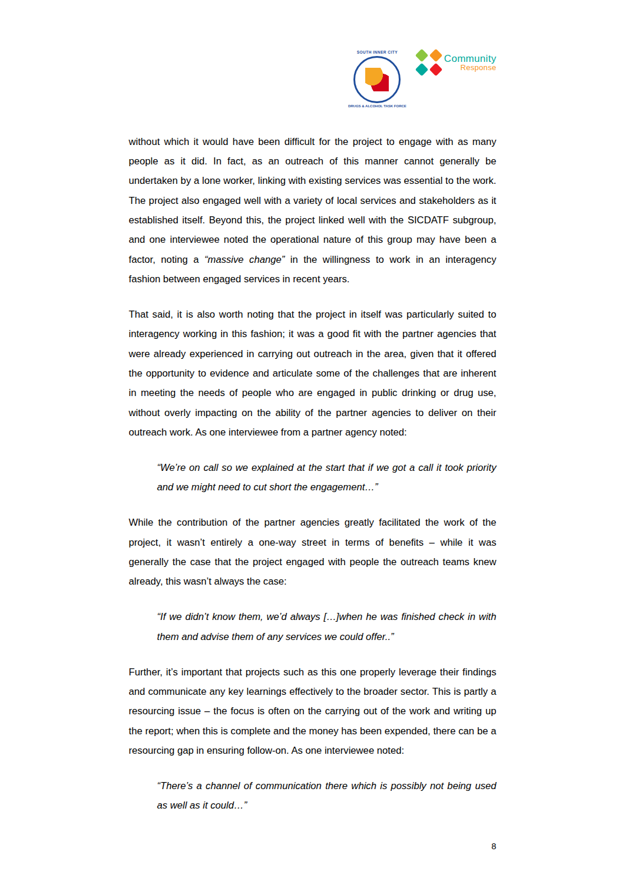SOUTH INNER CITY
DRUGS & ALCOHOL TASK FORCE
Community Response
without which it would have been difficult for the project to engage with as many people as it did. In fact, as an outreach of this manner cannot generally be undertaken by a lone worker, linking with existing services was essential to the work. The project also engaged well with a variety of local services and stakeholders as it established itself. Beyond this, the project linked well with the SICDATF subgroup, and one interviewee noted the operational nature of this group may have been a factor, noting a “massive change” in the willingness to work in an interagency fashion between engaged services in recent years.
That said, it is also worth noting that the project in itself was particularly suited to interagency working in this fashion; it was a good fit with the partner agencies that were already experienced in carrying out outreach in the area, given that it offered the opportunity to evidence and articulate some of the challenges that are inherent in meeting the needs of people who are engaged in public drinking or drug use, without overly impacting on the ability of the partner agencies to deliver on their outreach work. As one interviewee from a partner agency noted:
“We’re on call so we explained at the start that if we got a call it took priority and we might need to cut short the engagement…”
While the contribution of the partner agencies greatly facilitated the work of the project, it wasn’t entirely a one-way street in terms of benefits – while it was generally the case that the project engaged with people the outreach teams knew already, this wasn’t always the case:
“If we didn’t know them, we’d always […]when he was finished check in with them and advise them of any services we could offer..”
Further, it’s important that projects such as this one properly leverage their findings and communicate any key learnings effectively to the broader sector. This is partly a resourcing issue – the focus is often on the carrying out of the work and writing up the report; when this is complete and the money has been expended, there can be a resourcing gap in ensuring follow-on. As one interviewee noted:
“There’s a channel of communication there which is possibly not being used as well as it could…”
8